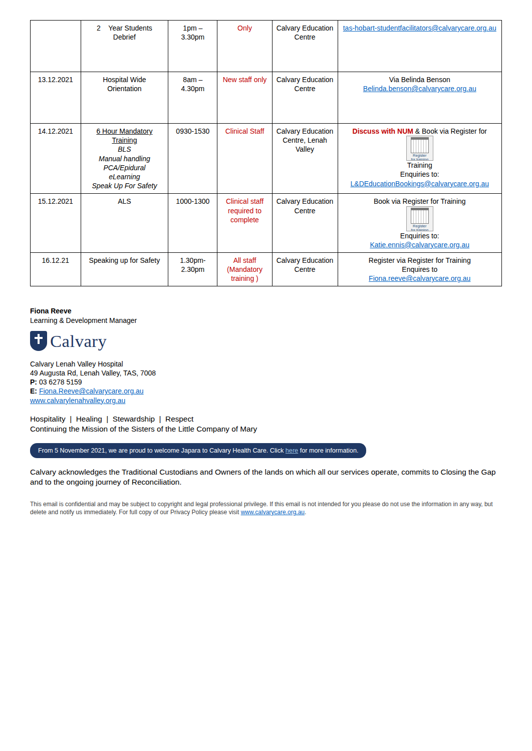| | 2 Year Students Debrief | 1pm – 3.30pm | Only | Calvary Education Centre | tas-hobart-studentfacilitators@calvarycare.org.au |
| 13.12.2021 | Hospital Wide Orientation | 8am – 4.30pm | New staff only | Calvary Education Centre | Via Belinda Benson Belinda.benson@calvarycare.org.au |
| 14.12.2021 | 6 Hour Mandatory Training BLS Manual handling PCA/Epidural eLearning Speak Up For Safety | 0930-1530 | Clinical Staff | Calvary Education Centre, Lenah Valley | Discuss with NUM & Book via Register for Register for training Training Enquiries to: L&DEducationBookings@calvarycare.org.au |
| 15.12.2021 | ALS | 1000-1300 | Clinical staff required to complete | Calvary Education Centre | Book via Register for Training Register for training Enquiries to: Katie.ennis@calvarycare.org.au |
| 16.12.21 | Speaking up for Safety | 1.30pm-2.30pm | All staff (Mandatory training ) | Calvary Education Centre | Register via Register for Training Enquires to Fiona.reeve@calvarycare.org.au |
Fiona Reeve
Learning & Development Manager
Calvary
Calvary Lenah Valley Hospital
49 Augusta Rd, Lenah Valley, TAS, 7008
P: 03 6278 5159
E: Fiona.Reeve@calvarycare.org.au
www.calvarylenahvalley.org.au
Hospitality | Healing | Stewardship | Respect
Continuing the Mission of the Sisters of the Little Company of Mary
From 5 November 2021, we are proud to welcome Japara to Calvary Health Care. Click here for more information.
Calvary acknowledges the Traditional Custodians and Owners of the lands on which all our services operate, commits to Closing the Gap and to the ongoing journey of Reconciliation.
This email is confidential and may be subject to copyright and legal professional privilege. If this email is not intended for you please do not use the information in any way, but delete and notify us immediately. For full copy of our Privacy Policy please visit www.calvarycare.org.au.